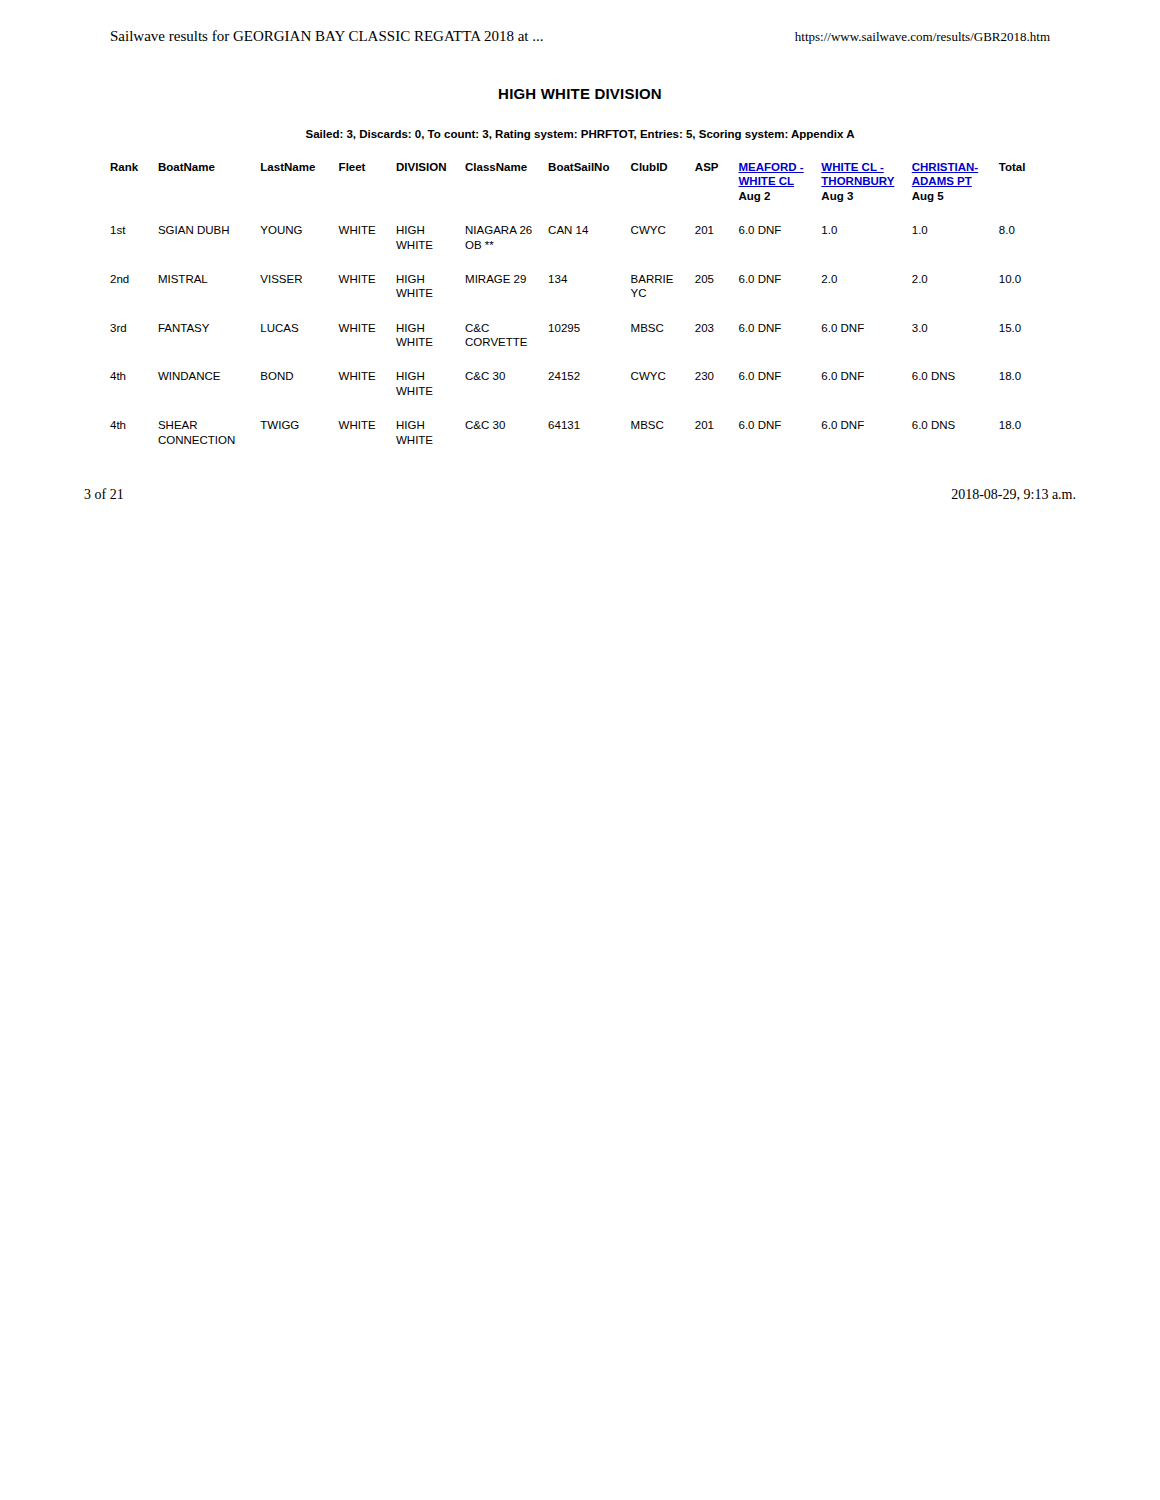Sailwave results for GEORGIAN BAY CLASSIC REGATTA 2018 at ... https://www.sailwave.com/results/GBR2018.htm
HIGH WHITE DIVISION
Sailed: 3, Discards: 0, To count: 3, Rating system: PHRFTOT, Entries: 5, Scoring system: Appendix A
| Rank | BoatName | LastName | Fleet | DIVISION | ClassName | BoatSailNo | ClubID | ASP | MEAFORD - WHITE CL Aug 2 | WHITE CL - THORNBURY Aug 3 | CHRISTIAN-ADAMS PT Aug 5 | Total |
| --- | --- | --- | --- | --- | --- | --- | --- | --- | --- | --- | --- | --- |
| 1st | SGIAN DUBH | YOUNG | WHITE | HIGH WHITE | NIAGARA 26 OB ** | CAN 14 | CWYC | 201 | 6.0 DNF | 1.0 | 1.0 | 8.0 |
| 2nd | MISTRAL | VISSER | WHITE | HIGH WHITE | MIRAGE 29 | 134 | BARRIE YC | 205 | 6.0 DNF | 2.0 | 2.0 | 10.0 |
| 3rd | FANTASY | LUCAS | WHITE | HIGH WHITE | C&C CORVETTE | 10295 | MBSC | 203 | 6.0 DNF | 6.0 DNF | 3.0 | 15.0 |
| 4th | WINDANCE | BOND | WHITE | HIGH WHITE | C&C 30 | 24152 | CWYC | 230 | 6.0 DNF | 6.0 DNF | 6.0 DNS | 18.0 |
| 4th | SHEAR CONNECTION | TWIGG | WHITE | HIGH WHITE | C&C 30 | 64131 | MBSC | 201 | 6.0 DNF | 6.0 DNF | 6.0 DNS | 18.0 |
3 of 21 2018-08-29, 9:13 a.m.